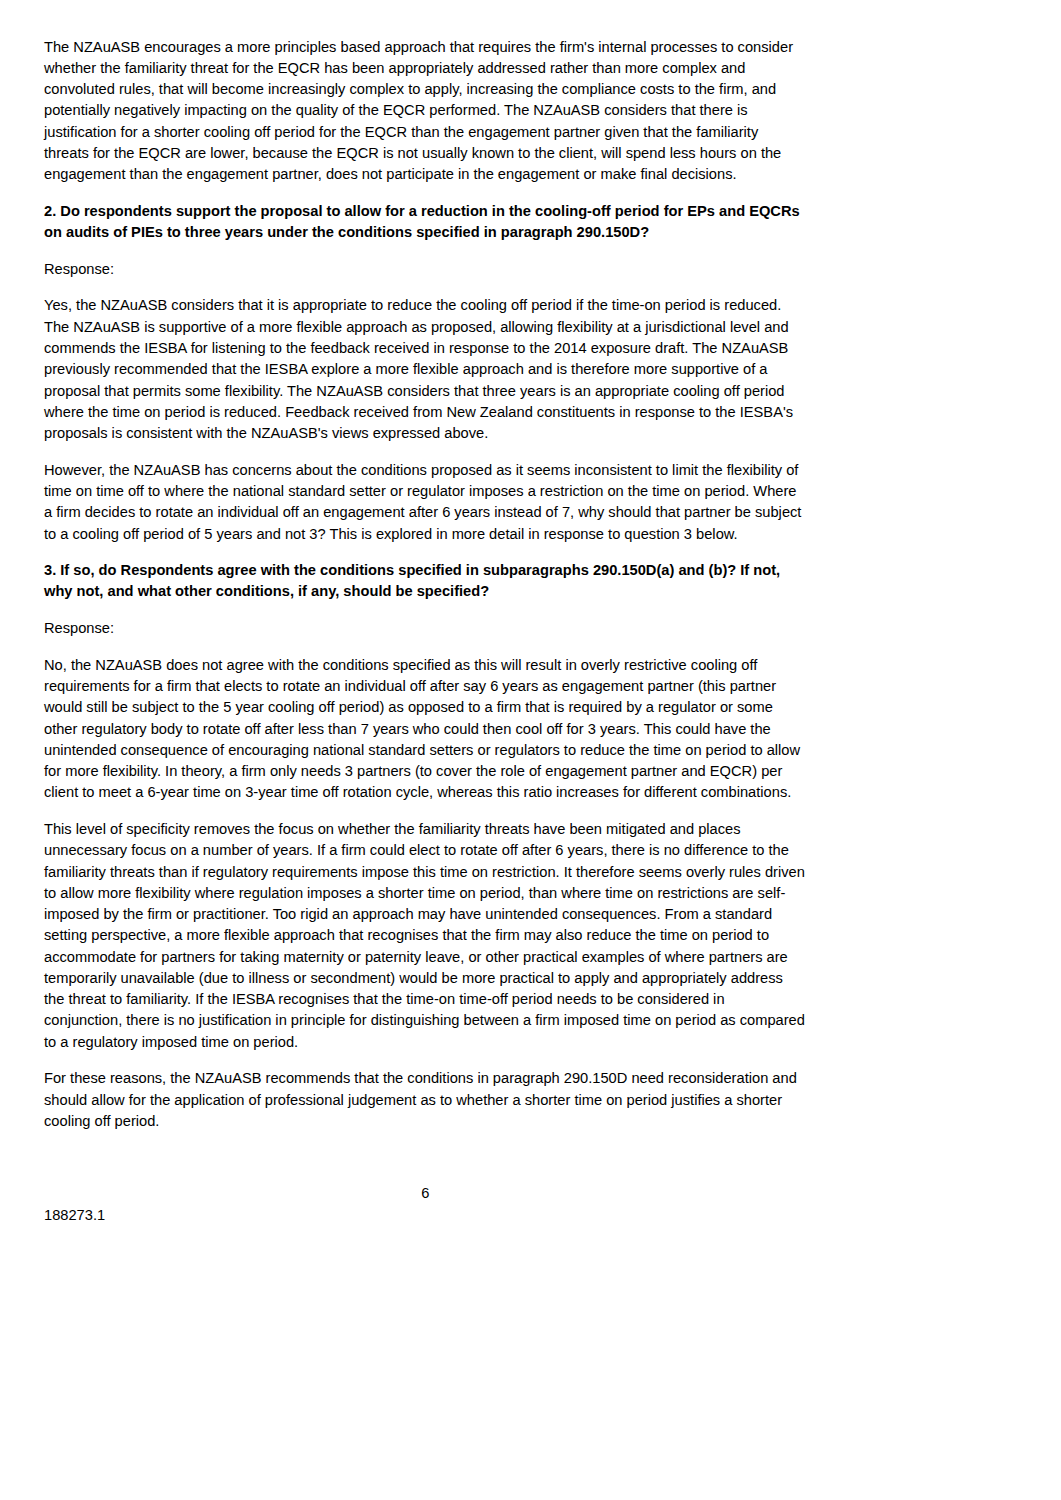The NZAuASB encourages a more principles based approach that requires the firm's internal processes to consider whether the familiarity threat for the EQCR has been appropriately addressed rather than more complex and convoluted rules, that will become increasingly complex to apply, increasing the compliance costs to the firm, and potentially negatively impacting on the quality of the EQCR performed. The NZAuASB considers that there is justification for a shorter cooling off period for the EQCR than the engagement partner given that the familiarity threats for the EQCR are lower, because the EQCR is not usually known to the client, will spend less hours on the engagement than the engagement partner, does not participate in the engagement or make final decisions.
2. Do respondents support the proposal to allow for a reduction in the cooling-off period for EPs and EQCRs on audits of PIEs to three years under the conditions specified in paragraph 290.150D?
Response:
Yes, the NZAuASB considers that it is appropriate to reduce the cooling off period if the time-on period is reduced. The NZAuASB is supportive of a more flexible approach as proposed, allowing flexibility at a jurisdictional level and commends the IESBA for listening to the feedback received in response to the 2014 exposure draft. The NZAuASB previously recommended that the IESBA explore a more flexible approach and is therefore more supportive of a proposal that permits some flexibility. The NZAuASB considers that three years is an appropriate cooling off period where the time on period is reduced. Feedback received from New Zealand constituents in response to the IESBA's proposals is consistent with the NZAuASB's views expressed above.
However, the NZAuASB has concerns about the conditions proposed as it seems inconsistent to limit the flexibility of time on time off to where the national standard setter or regulator imposes a restriction on the time on period. Where a firm decides to rotate an individual off an engagement after 6 years instead of 7, why should that partner be subject to a cooling off period of 5 years and not 3? This is explored in more detail in response to question 3 below.
3. If so, do Respondents agree with the conditions specified in subparagraphs 290.150D(a) and (b)? If not, why not, and what other conditions, if any, should be specified?
Response:
No, the NZAuASB does not agree with the conditions specified as this will result in overly restrictive cooling off requirements for a firm that elects to rotate an individual off after say 6 years as engagement partner (this partner would still be subject to the 5 year cooling off period) as opposed to a firm that is required by a regulator or some other regulatory body to rotate off after less than 7 years who could then cool off for 3 years. This could have the unintended consequence of encouraging national standard setters or regulators to reduce the time on period to allow for more flexibility. In theory, a firm only needs 3 partners (to cover the role of engagement partner and EQCR) per client to meet a 6-year time on 3-year time off rotation cycle, whereas this ratio increases for different combinations.
This level of specificity removes the focus on whether the familiarity threats have been mitigated and places unnecessary focus on a number of years. If a firm could elect to rotate off after 6 years, there is no difference to the familiarity threats than if regulatory requirements impose this time on restriction. It therefore seems overly rules driven to allow more flexibility where regulation imposes a shorter time on period, than where time on restrictions are self-imposed by the firm or practitioner. Too rigid an approach may have unintended consequences. From a standard setting perspective, a more flexible approach that recognises that the firm may also reduce the time on period to accommodate for partners for taking maternity or paternity leave, or other practical examples of where partners are temporarily unavailable (due to illness or secondment) would be more practical to apply and appropriately address the threat to familiarity. If the IESBA recognises that the time-on time-off period needs to be considered in conjunction, there is no justification in principle for distinguishing between a firm imposed time on period as compared to a regulatory imposed time on period.
For these reasons, the NZAuASB recommends that the conditions in paragraph 290.150D need reconsideration and should allow for the application of professional judgement as to whether a shorter time on period justifies a shorter cooling off period.
6
188273.1